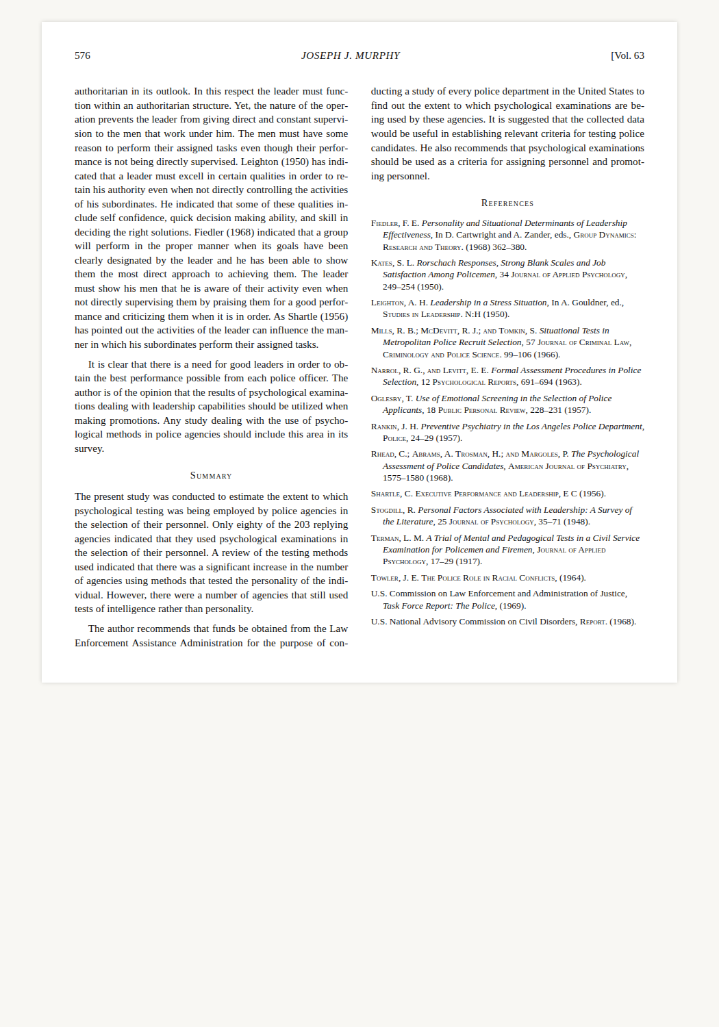576 JOSEPH J. MURPHY [Vol. 63
authoritarian in its outlook. In this respect the leader must function within an authoritarian structure. Yet, the nature of the operation prevents the leader from giving direct and constant supervision to the men that work under him. The men must have some reason to perform their assigned tasks even though their performance is not being directly supervised. Leighton (1950) has indicated that a leader must excell in certain qualities in order to retain his authority even when not directly controlling the activities of his subordinates. He indicated that some of these qualities include self confidence, quick decision making ability, and skill in deciding the right solutions. Fiedler (1968) indicated that a group will perform in the proper manner when its goals have been clearly designated by the leader and he has been able to show them the most direct approach to achieving them. The leader must show his men that he is aware of their activity even when not directly supervising them by praising them for a good performance and criticizing them when it is in order. As Shartle (1956) has pointed out the activities of the leader can influence the manner in which his subordinates perform their assigned tasks.
It is clear that there is a need for good leaders in order to obtain the best performance possible from each police officer. The author is of the opinion that the results of psychological examinations dealing with leadership capabilities should be utilized when making promotions. Any study dealing with the use of psychological methods in police agencies should include this area in its survey.
Summary
The present study was conducted to estimate the extent to which psychological testing was being employed by police agencies in the selection of their personnel. Only eighty of the 203 replying agencies indicated that they used psychological examinations in the selection of their personnel. A review of the testing methods used indicated that there was a significant increase in the number of agencies using methods that tested the personality of the individual. However, there were a number of agencies that still used tests of intelligence rather than personality.
The author recommends that funds be obtained from the Law Enforcement Assistance Administration for the purpose of conducting a study of every police department in the United States to find out the extent to which psychological examinations are being used by these agencies. It is suggested that the collected data would be useful in establishing relevant criteria for testing police candidates. He also recommends that psychological examinations should be used as a criteria for assigning personnel and promoting personnel.
References
Fiedler, F. E. Personality and Situational Determinants of Leadership Effectiveness, In D. Cartwright and A. Zander, eds., Group Dynamics: Research and Theory. (1968) 362–380.
Kates, S. L. Rorschach Responses, Strong Blank Scales and Job Satisfaction Among Policemen, 34 Journal of Applied Psychology, 249–254 (1950).
Leighton, A. H. Leadership in a Stress Situation, In A. Gouldner, ed., Studies in Leadership. N:H (1950).
Mills, R. B.; McDevitt, R. J.; and Tomkin, S. Situational Tests in Metropolitan Police Recruit Selection, 57 Journal of Criminal Law, Criminology and Police Science. 99–106 (1966).
Narrol, R. G., and Levitt, E. E. Formal Assessment Procedures in Police Selection, 12 Psychological Reports, 691–694 (1963).
Oglesby, T. Use of Emotional Screening in the Selection of Police Applicants, 18 Public Personal Review, 228–231 (1957).
Rankin, J. H. Preventive Psychiatry in the Los Angeles Police Department, Police, 24–29 (1957).
Rhead, C.; Abrams, A. Trosman, H.; and Margoles, P. The Psychological Assessment of Police Candidates, American Journal of Psychiatry, 1575–1580 (1968).
Shartle, C. Executive Performance and Leadership, E C (1956).
Stogdill, R. Personal Factors Associated with Leadership: A Survey of the Literature, 25 Journal of Psychology, 35–71 (1948).
Terman, L. M. A Trial of Mental and Pedagogical Tests in a Civil Service Examination for Policemen and Firemen, Journal of Applied Psychology, 17–29 (1917).
Towler, J. E. The Police Role in Racial Conflicts, (1964).
U.S. Commission on Law Enforcement and Administration of Justice, Task Force Report: The Police, (1969).
U.S. National Advisory Commission on Civil Disorders, Report. (1968).